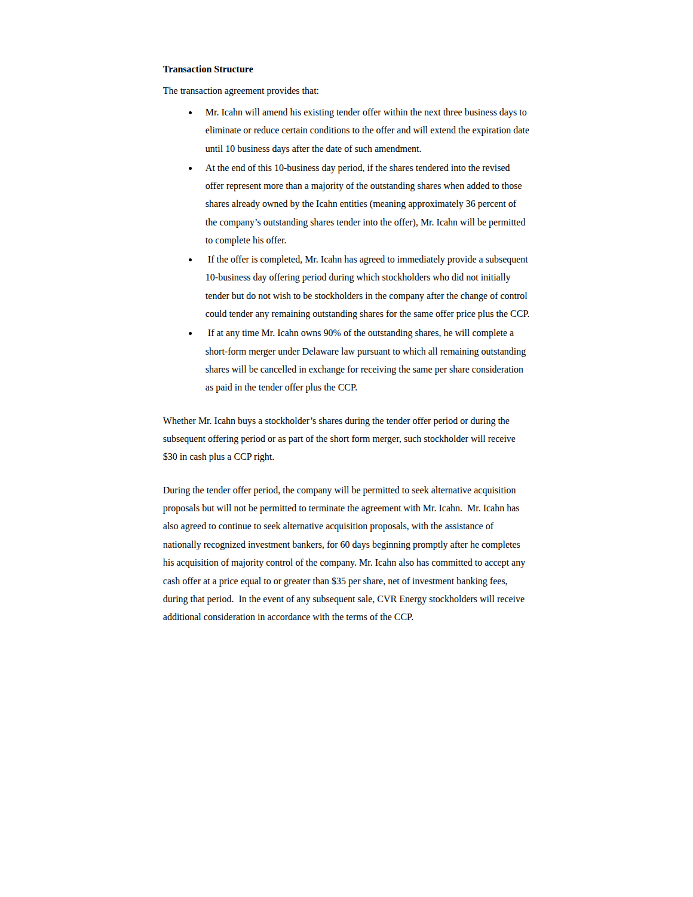Transaction Structure
The transaction agreement provides that:
Mr. Icahn will amend his existing tender offer within the next three business days to eliminate or reduce certain conditions to the offer and will extend the expiration date until 10 business days after the date of such amendment.
At the end of this 10-business day period, if the shares tendered into the revised offer represent more than a majority of the outstanding shares when added to those shares already owned by the Icahn entities (meaning approximately 36 percent of the company’s outstanding shares tender into the offer), Mr. Icahn will be permitted to complete his offer.
If the offer is completed, Mr. Icahn has agreed to immediately provide a subsequent 10-business day offering period during which stockholders who did not initially tender but do not wish to be stockholders in the company after the change of control could tender any remaining outstanding shares for the same offer price plus the CCP.
If at any time Mr. Icahn owns 90% of the outstanding shares, he will complete a short-form merger under Delaware law pursuant to which all remaining outstanding shares will be cancelled in exchange for receiving the same per share consideration as paid in the tender offer plus the CCP.
Whether Mr. Icahn buys a stockholder’s shares during the tender offer period or during the subsequent offering period or as part of the short form merger, such stockholder will receive $30 in cash plus a CCP right.
During the tender offer period, the company will be permitted to seek alternative acquisition proposals but will not be permitted to terminate the agreement with Mr. Icahn. Mr. Icahn has also agreed to continue to seek alternative acquisition proposals, with the assistance of nationally recognized investment bankers, for 60 days beginning promptly after he completes his acquisition of majority control of the company. Mr. Icahn also has committed to accept any cash offer at a price equal to or greater than $35 per share, net of investment banking fees, during that period. In the event of any subsequent sale, CVR Energy stockholders will receive additional consideration in accordance with the terms of the CCP.